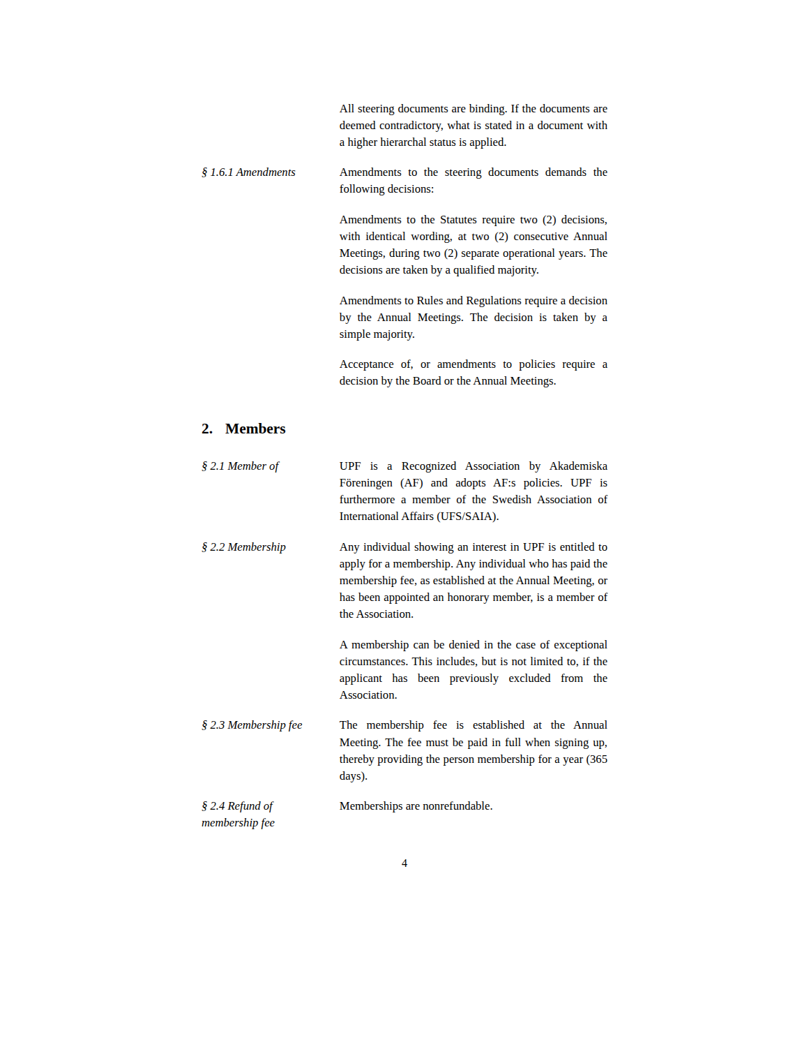All steering documents are binding. If the documents are deemed contradictory, what is stated in a document with a higher hierarchal status is applied.
§ 1.6.1 Amendments
Amendments to the steering documents demands the following decisions:
Amendments to the Statutes require two (2) decisions, with identical wording, at two (2) consecutive Annual Meetings, during two (2) separate operational years. The decisions are taken by a qualified majority.
Amendments to Rules and Regulations require a decision by the Annual Meetings. The decision is taken by a simple majority.
Acceptance of, or amendments to policies require a decision by the Board or the Annual Meetings.
2. Members
§ 2.1 Member of
UPF is a Recognized Association by Akademiska Föreningen (AF) and adopts AF:s policies. UPF is furthermore a member of the Swedish Association of International Affairs (UFS/SAIA).
§ 2.2 Membership
Any individual showing an interest in UPF is entitled to apply for a membership. Any individual who has paid the membership fee, as established at the Annual Meeting, or has been appointed an honorary member, is a member of the Association.
A membership can be denied in the case of exceptional circumstances. This includes, but is not limited to, if the applicant has been previously excluded from the Association.
§ 2.3 Membership fee
The membership fee is established at the Annual Meeting. The fee must be paid in full when signing up, thereby providing the person membership for a year (365 days).
§ 2.4 Refund of membership fee
Memberships are nonrefundable.
4